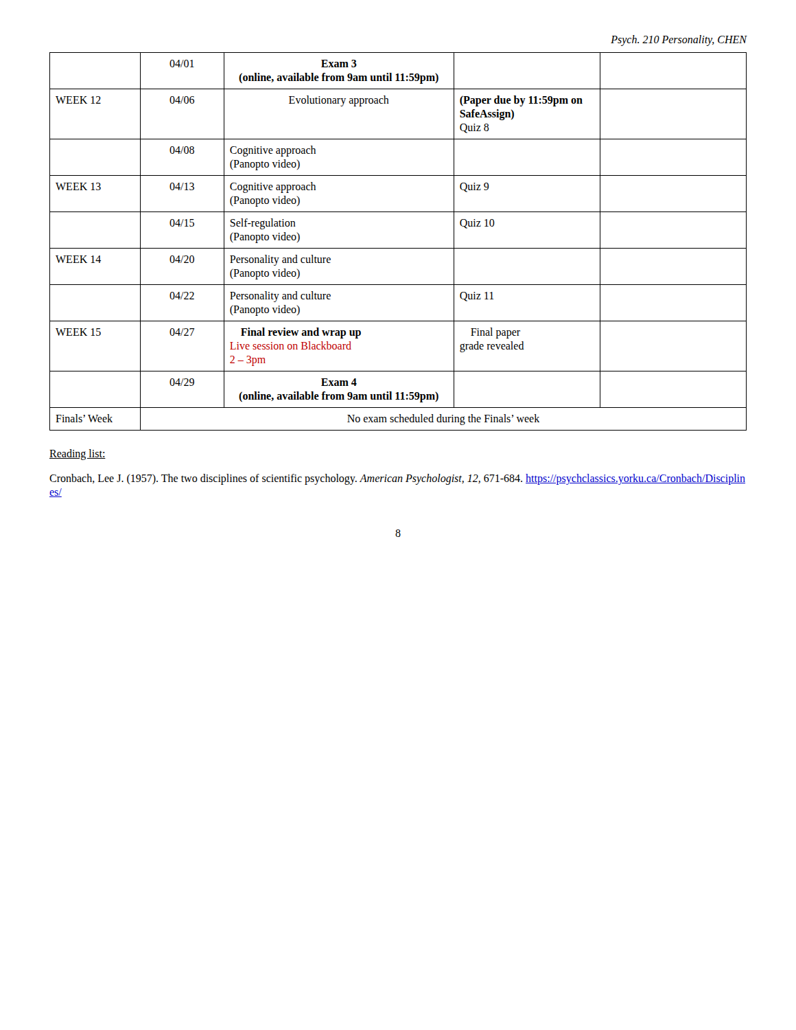Psych. 210 Personality, CHEN
| | 04/01 | Exam 3 (online, available from 9am until 11:59pm) | | |
| WEEK 12 | 04/06 | Evolutionary approach | (Paper due by 11:59pm on SafeAssign) Quiz 8 | |
| | 04/08 | Cognitive approach (Panopto video) | | |
| WEEK 13 | 04/13 | Cognitive approach (Panopto video) | Quiz 9 | |
| | 04/15 | Self-regulation (Panopto video) | Quiz 10 | |
| WEEK 14 | 04/20 | Personality and culture (Panopto video) | | |
| | 04/22 | Personality and culture (Panopto video) | Quiz 11 | |
| WEEK 15 | 04/27 | Final review and wrap up Live session on Blackboard 2 – 3pm | Final paper grade revealed | |
| | 04/29 | Exam 4 (online, available from 9am until 11:59pm) | | |
| Finals’ Week | No exam scheduled during the Finals’ week |
Reading list:
Cronbach, Lee J. (1957). The two disciplines of scientific psychology. American Psychologist, 12, 671-684. https://psychclassics.yorku.ca/Cronbach/Disciplines/
8